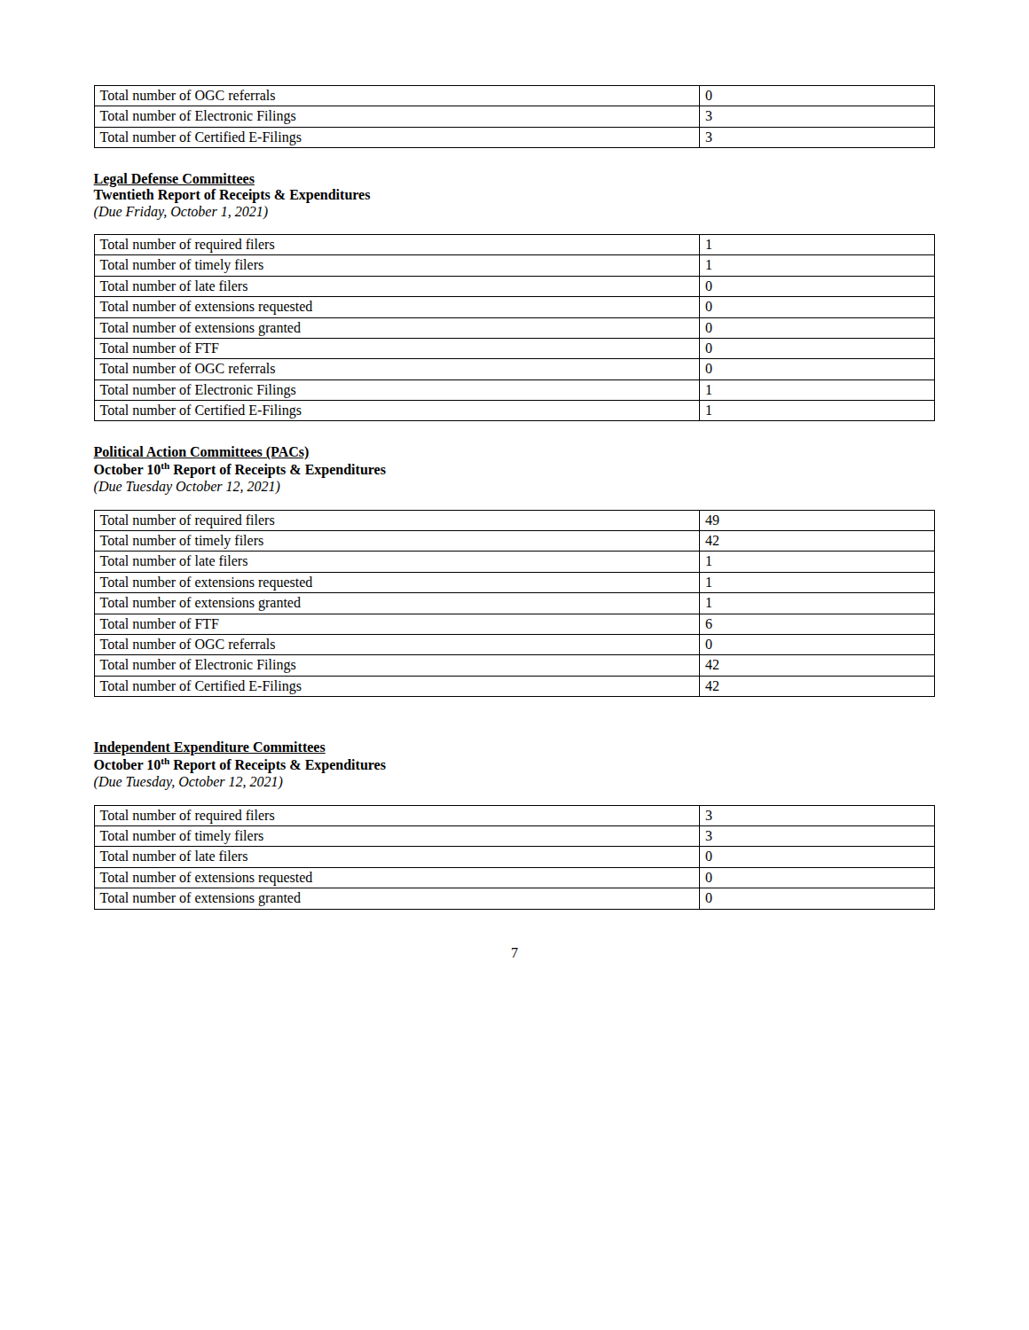| Total number of OGC referrals | 0 |
| Total number of Electronic Filings | 3 |
| Total number of Certified E-Filings | 3 |
Legal Defense Committees
Twentieth Report of Receipts & Expenditures
(Due Friday, October 1, 2021)
| Total number of required filers | 1 |
| Total number of timely filers | 1 |
| Total number of late filers | 0 |
| Total number of extensions requested | 0 |
| Total number of extensions granted | 0 |
| Total number of FTF | 0 |
| Total number of OGC referrals | 0 |
| Total number of Electronic Filings | 1 |
| Total number of Certified E-Filings | 1 |
Political Action Committees (PACs)
October 10th Report of Receipts & Expenditures
(Due Tuesday October 12, 2021)
| Total number of required filers | 49 |
| Total number of timely filers | 42 |
| Total number of late filers | 1 |
| Total number of extensions requested | 1 |
| Total number of extensions granted | 1 |
| Total number of FTF | 6 |
| Total number of OGC referrals | 0 |
| Total number of Electronic Filings | 42 |
| Total number of Certified E-Filings | 42 |
Independent Expenditure Committees
October 10th Report of Receipts & Expenditures
(Due Tuesday, October 12, 2021)
| Total number of required filers | 3 |
| Total number of timely filers | 3 |
| Total number of late filers | 0 |
| Total number of extensions requested | 0 |
| Total number of extensions granted | 0 |
7